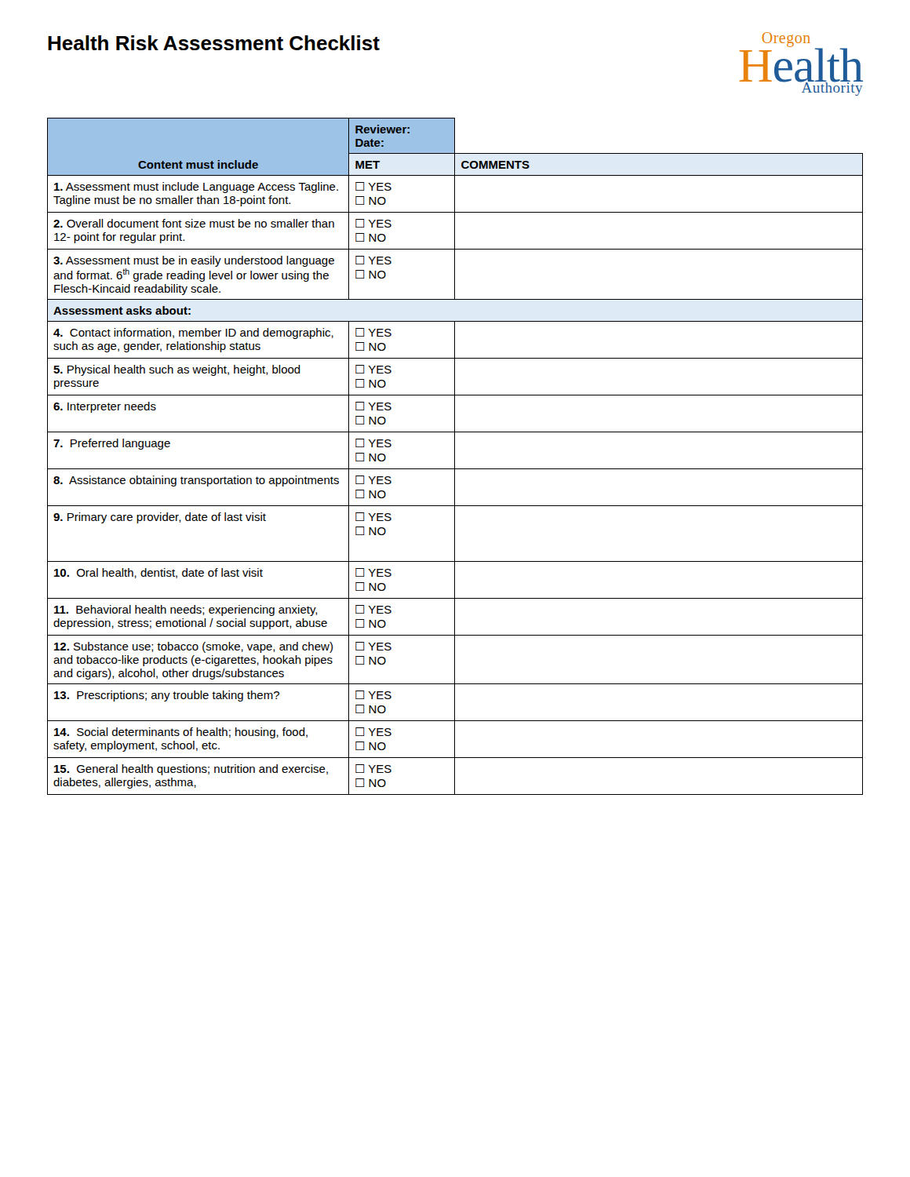Oregon
Health
Authority
Health Risk Assessment Checklist
| Content must include | Reviewer: Date: | |
| MET | COMMENTS |
| 1. Assessment must include Language Access Tagline. Tagline must be no smaller than 18-point font. | ☐ YES ☐ NO | |
| 2. Overall document font size must be no smaller than 12- point for regular print. | ☐ YES ☐ NO | |
| 3. Assessment must be in easily understood language and format. 6 th grade reading level or lower using the Flesch-Kincaid readability scale. | ☐ YES ☐ NO | |
| Assessment asks about: |
| 4. Contact information, member ID and demographic, such as age, gender, relationship status | ☐ YES ☐ NO | |
| 5. Physical health such as weight, height, blood pressure | ☐ YES ☐ NO | |
| 6. Interpreter needs | ☐ YES ☐ NO | |
| 7. Preferred language | ☐ YES ☐ NO | |
| 8. Assistance obtaining transportation to appointments | ☐ YES ☐ NO | |
| 9. Primary care provider, date of last visit | ☐ YES ☐ NO | |
| 10. Oral health, dentist, date of last visit | ☐ YES ☐ NO | |
| 11. Behavioral health needs; experiencing anxiety, depression, stress; emotional / social support, abuse | ☐ YES ☐ NO | |
| 12. Substance use; tobacco (smoke, vape, and chew) and tobacco-like products (e-cigarettes, hookah pipes and cigars), alcohol, other drugs/substances | ☐ YES ☐ NO | |
| 13. Prescriptions; any trouble taking them? | ☐ YES ☐ NO | |
| 14. Social determinants of health; housing, food, safety, employment, school, etc. | ☐ YES ☐ NO | |
| 15. General health questions; nutrition and exercise, diabetes, allergies, asthma, | ☐ YES ☐ NO | |